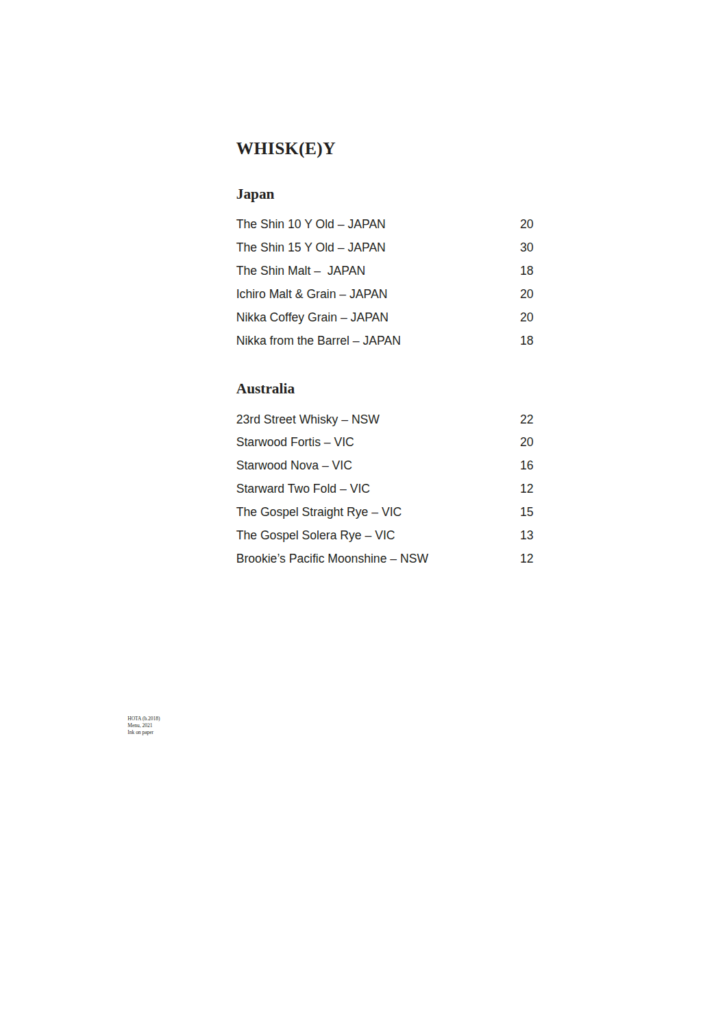WHISK(E)Y
Japan
The Shin 10 Y Old – JAPAN 20
The Shin 15 Y Old – JAPAN 30
The Shin Malt – JAPAN 18
Ichiro Malt & Grain – JAPAN 20
Nikka Coffey Grain – JAPAN 20
Nikka from the Barrel – JAPAN 18
Australia
23rd Street Whisky – NSW 22
Starwood Fortis – VIC 20
Starwood Nova – VIC 16
Starward Two Fold – VIC 12
The Gospel Straight Rye – VIC 15
The Gospel Solera Rye – VIC 13
Brookie’s Pacific Moonshine – NSW 12
HOTA (b.2018)
Menu, 2021
Ink on paper